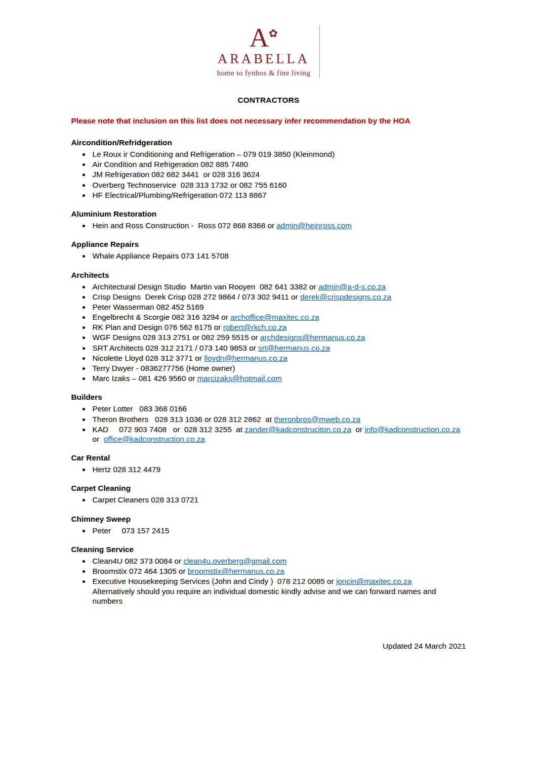A✿
ARABELLA
home to fynbos & fine living
CONTRACTORS
Please note that inclusion on this list does not necessary infer recommendation by the HOA
Aircondition/Refridgeration
Le Roux ir Conditioning and Refrigeration – 079 019 3850 (Kleinmond)
Air Condition and Refrigeration 082 885 7480
JM Refrigeration 082 682 3441 or 028 316 3624
Overberg Technoservice 028 313 1732 or 082 755 6160
HF Electrical/Plumbing/Refrigeration 072 113 8867
Aluminium Restoration
Hein and Ross Construction - Ross 072 868 8368 or admin@heinross.com
Appliance Repairs
Whale Appliance Repairs 073 141 5708
Architects
Architectural Design Studio Martin van Rooyen 082 641 3382 or admin@a-d-s.co.za
Crisp Designs Derek Crisp 028 272 9864 / 073 302 9411 or derek@crispdesigns.co.za
Peter Wasserman 082 452 5169
Engelbrecht & Scorgie 082 316 3294 or archoffice@maxitec.co.za
RK Plan and Design 076 562 6175 or robert@rkch.co.za
WGF Designs 028 313 2751 or 082 259 5515 or archdesigns@hermanus.co.za
SRT Architects 028 312 2171 / 073 140 9853 or srt@hermanus.co.za
Nicolette Lloyd 028 312 3771 or lloydn@hermanus.co.za
Terry Dwyer - 0836277756 (Home owner)
Marc Izaks – 081 426 9560 or marcizaks@hotmail.com
Builders
Peter Lotter 083 368 0166
Theron Brothers 028 313 1036 or 028 312 2862 at theronbros@mweb.co.za
KAD 072 903 7408 or 028 312 3255 at zander@kadconstruciton.co.za or info@kadconstruction.co.za or office@kadconstruction.co.za
Car Rental
Hertz 028 312 4479
Carpet Cleaning
Carpet Cleaners 028 313 0721
Chimney Sweep
Peter 073 157 2415
Cleaning Service
Clean4U 082 373 0084 or clean4u.overberg@gmail.com
Broomstix 072 464 1305 or broomstix@hermanus.co.za
Executive Housekeeping Services (John and Cindy ) 078 212 0085 or joncin@maxitec.co.za Alternatively should you require an individual domestic kindly advise and we can forward names and numbers
Updated 24 March 2021